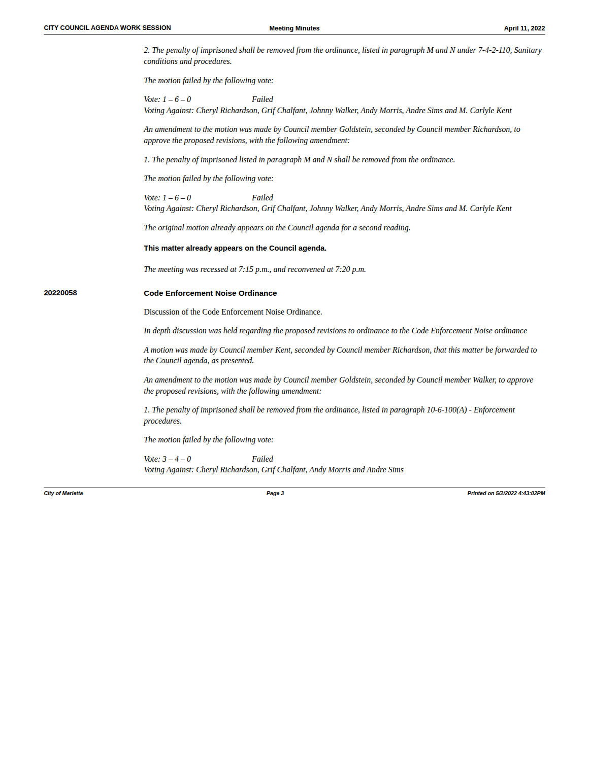City Council Agenda Work Session
Meeting Minutes
April 11, 2022
2. The penalty of imprisoned shall be removed from the ordinance, listed in paragraph M and N under 7-4-2-110, Sanitary conditions and procedures.
The motion failed by the following vote:
Vote: 1 – 6 – 0Failed Voting Against: Cheryl Richardson, Grif Chalfant, Johnny Walker, Andy Morris, Andre Sims and M. Carlyle Kent
An amendment to the motion was made by Council member Goldstein, seconded by Council member Richardson, to approve the proposed revisions, with the following amendment:
1. The penalty of imprisoned listed in paragraph M and N shall be removed from the ordinance.
The motion failed by the following vote:
Vote: 1 – 6 – 0Failed Voting Against: Cheryl Richardson, Grif Chalfant, Johnny Walker, Andy Morris, Andre Sims and M. Carlyle Kent
The original motion already appears on the Council agenda for a second reading.
This matter already appears on the Council agenda.
The meeting was recessed at 7:15 p.m., and reconvened at 7:20 p.m.
20220058
Code Enforcement Noise Ordinance
Discussion of the Code Enforcement Noise Ordinance.
In depth discussion was held regarding the proposed revisions to ordinance to the Code Enforcement Noise ordinance
A motion was made by Council member Kent, seconded by Council member Richardson, that this matter be forwarded to the Council agenda, as presented.
An amendment to the motion was made by Council member Goldstein, seconded by Council member Walker, to approve the proposed revisions, with the following amendment:
1. The penalty of imprisoned shall be removed from the ordinance, listed in paragraph 10-6-100(A) - Enforcement procedures.
The motion failed by the following vote:
Vote: 3 – 4 – 0Failed Voting Against: Cheryl Richardson, Grif Chalfant, Andy Morris and Andre Sims
City of Marietta
Page 3
Printed on 5/2/2022 4:43:02PM